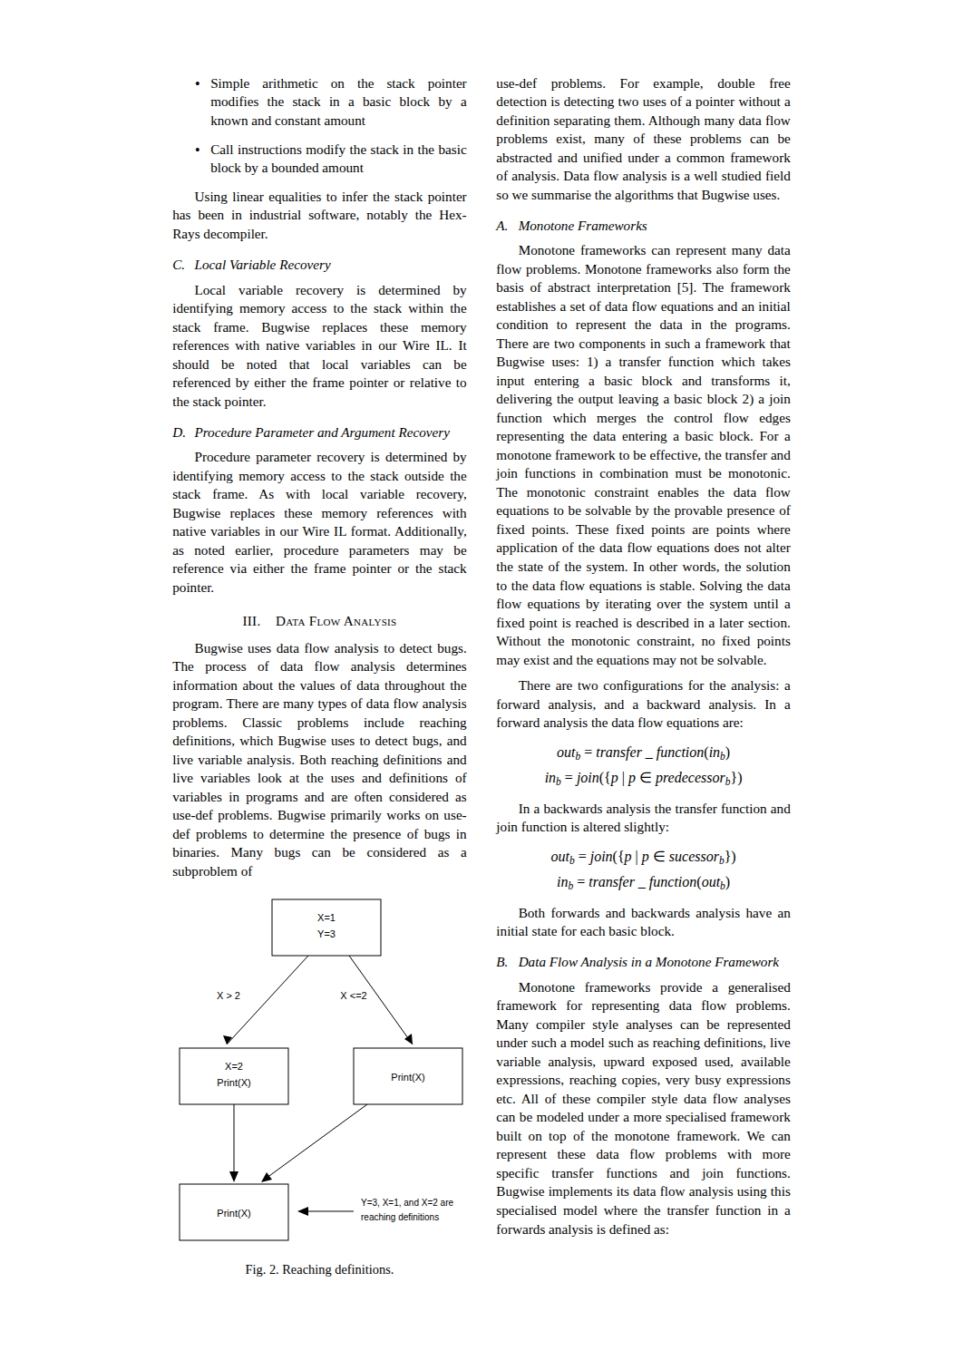Simple arithmetic on the stack pointer modifies the stack in a basic block by a known and constant amount
Call instructions modify the stack in the basic block by a bounded amount
Using linear equalities to infer the stack pointer has been in industrial software, notably the Hex-Rays decompiler.
C. Local Variable Recovery
Local variable recovery is determined by identifying memory access to the stack within the stack frame. Bugwise replaces these memory references with native variables in our Wire IL. It should be noted that local variables can be referenced by either the frame pointer or relative to the stack pointer.
D. Procedure Parameter and Argument Recovery
Procedure parameter recovery is determined by identifying memory access to the stack outside the stack frame. As with local variable recovery, Bugwise replaces these memory references with native variables in our Wire IL format. Additionally, as noted earlier, procedure parameters may be reference via either the frame pointer or the stack pointer.
III. Data Flow Analysis
Bugwise uses data flow analysis to detect bugs. The process of data flow analysis determines information about the values of data throughout the program. There are many types of data flow analysis problems. Classic problems include reaching definitions, which Bugwise uses to detect bugs, and live variable analysis. Both reaching definitions and live variables look at the uses and definitions of variables in programs and are often considered as use-def problems. Bugwise primarily works on use-def problems to determine the presence of bugs in binaries. Many bugs can be considered as a subproblem of
X=1 Y=3 X > 2 X <=2 X=2 Print(X) Print(X) Print(X) Y=3, X=1, and X=2 are reaching definitions
Fig. 2. Reaching definitions.
use-def problems. For example, double free detection is detecting two uses of a pointer without a definition separating them. Although many data flow problems exist, many of these problems can be abstracted and unified under a common framework of analysis. Data flow analysis is a well studied field so we summarise the algorithms that Bugwise uses.
A. Monotone Frameworks
Monotone frameworks can represent many data flow problems. Monotone frameworks also form the basis of abstract interpretation [5]. The framework establishes a set of data flow equations and an initial condition to represent the data in the programs. There are two components in such a framework that Bugwise uses: 1) a transfer function which takes input entering a basic block and transforms it, delivering the output leaving a basic block 2) a join function which merges the control flow edges representing the data entering a basic block. For a monotone framework to be effective, the transfer and join functions in combination must be monotonic. The monotonic constraint enables the data flow equations to be solvable by the provable presence of fixed points. These fixed points are points where application of the data flow equations does not alter the state of the system. In other words, the solution to the data flow equations is stable. Solving the data flow equations by iterating over the system until a fixed point is reached is described in a later section. Without the monotonic constraint, no fixed points may exist and the equations may not be solvable.
There are two configurations for the analysis: a forward analysis, and a backward analysis. In a forward analysis the data flow equations are:
out b = transfer _ function(in b)
in b = join({p | p ∈ predecessor b})
In a backwards analysis the transfer function and join function is altered slightly:
out b = join({p | p ∈ sucessor b})
in b = transfer _ function(out b)
Both forwards and backwards analysis have an initial state for each basic block.
B. Data Flow Analysis in a Monotone Framework
Monotone frameworks provide a generalised framework for representing data flow problems. Many compiler style analyses can be represented under such a model such as reaching definitions, live variable analysis, upward exposed used, available expressions, reaching copies, very busy expressions etc. All of these compiler style data flow analyses can be modeled under a more specialised framework built on top of the monotone framework. We can represent these data flow problems with more specific transfer functions and join functions. Bugwise implements its data flow analysis using this specialised model where the transfer function in a forwards analysis is defined as: